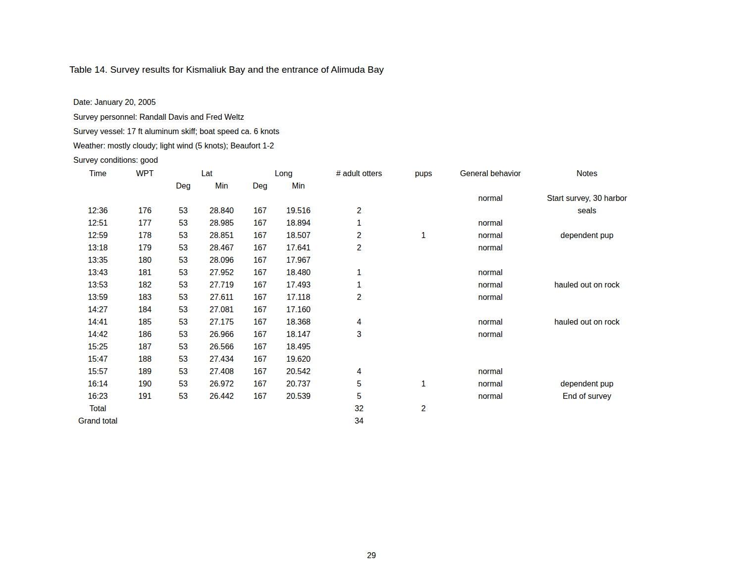Table 14. Survey results for Kismaliuk Bay and the entrance of Alimuda Bay
Date: January 20, 2005
Survey personnel: Randall Davis and Fred Weltz
Survey vessel: 17 ft aluminum skiff; boat speed ca. 6 knots
Weather: mostly cloudy; light wind (5 knots); Beaufort 1-2
Survey conditions: good
| Time | WPT | Lat | Long | # adult otters | pups | General behavior | Notes |
| --- | --- | --- | --- | --- | --- | --- | --- |
| | | Deg | Min | Deg | Min | | | | |
| | | | | | | | | normal | Start survey, 30 harbor |
| 12:36 | 176 | 53 | 28.840 | 167 | 19.516 | 2 | | | seals |
| 12:51 | 177 | 53 | 28.985 | 167 | 18.894 | 1 | | normal | |
| 12:59 | 178 | 53 | 28.851 | 167 | 18.507 | 2 | 1 | normal | dependent pup |
| 13:18 | 179 | 53 | 28.467 | 167 | 17.641 | 2 | | normal | |
| 13:35 | 180 | 53 | 28.096 | 167 | 17.967 | | | | |
| 13:43 | 181 | 53 | 27.952 | 167 | 18.480 | 1 | | normal | |
| 13:53 | 182 | 53 | 27.719 | 167 | 17.493 | 1 | | normal | hauled out on rock |
| 13:59 | 183 | 53 | 27.611 | 167 | 17.118 | 2 | | normal | |
| 14:27 | 184 | 53 | 27.081 | 167 | 17.160 | | | | |
| 14:41 | 185 | 53 | 27.175 | 167 | 18.368 | 4 | | normal | hauled out on rock |
| 14:42 | 186 | 53 | 26.966 | 167 | 18.147 | 3 | | normal | |
| 15:25 | 187 | 53 | 26.566 | 167 | 18.495 | | | | |
| 15:47 | 188 | 53 | 27.434 | 167 | 19.620 | | | | |
| 15:57 | 189 | 53 | 27.408 | 167 | 20.542 | 4 | | normal | |
| 16:14 | 190 | 53 | 26.972 | 167 | 20.737 | 5 | 1 | normal | dependent pup |
| 16:23 | 191 | 53 | 26.442 | 167 | 20.539 | 5 | | normal | End of survey |
| Total | | | | | | 32 | 2 | | |
| Grand total | | | | | | 34 | | | |
29